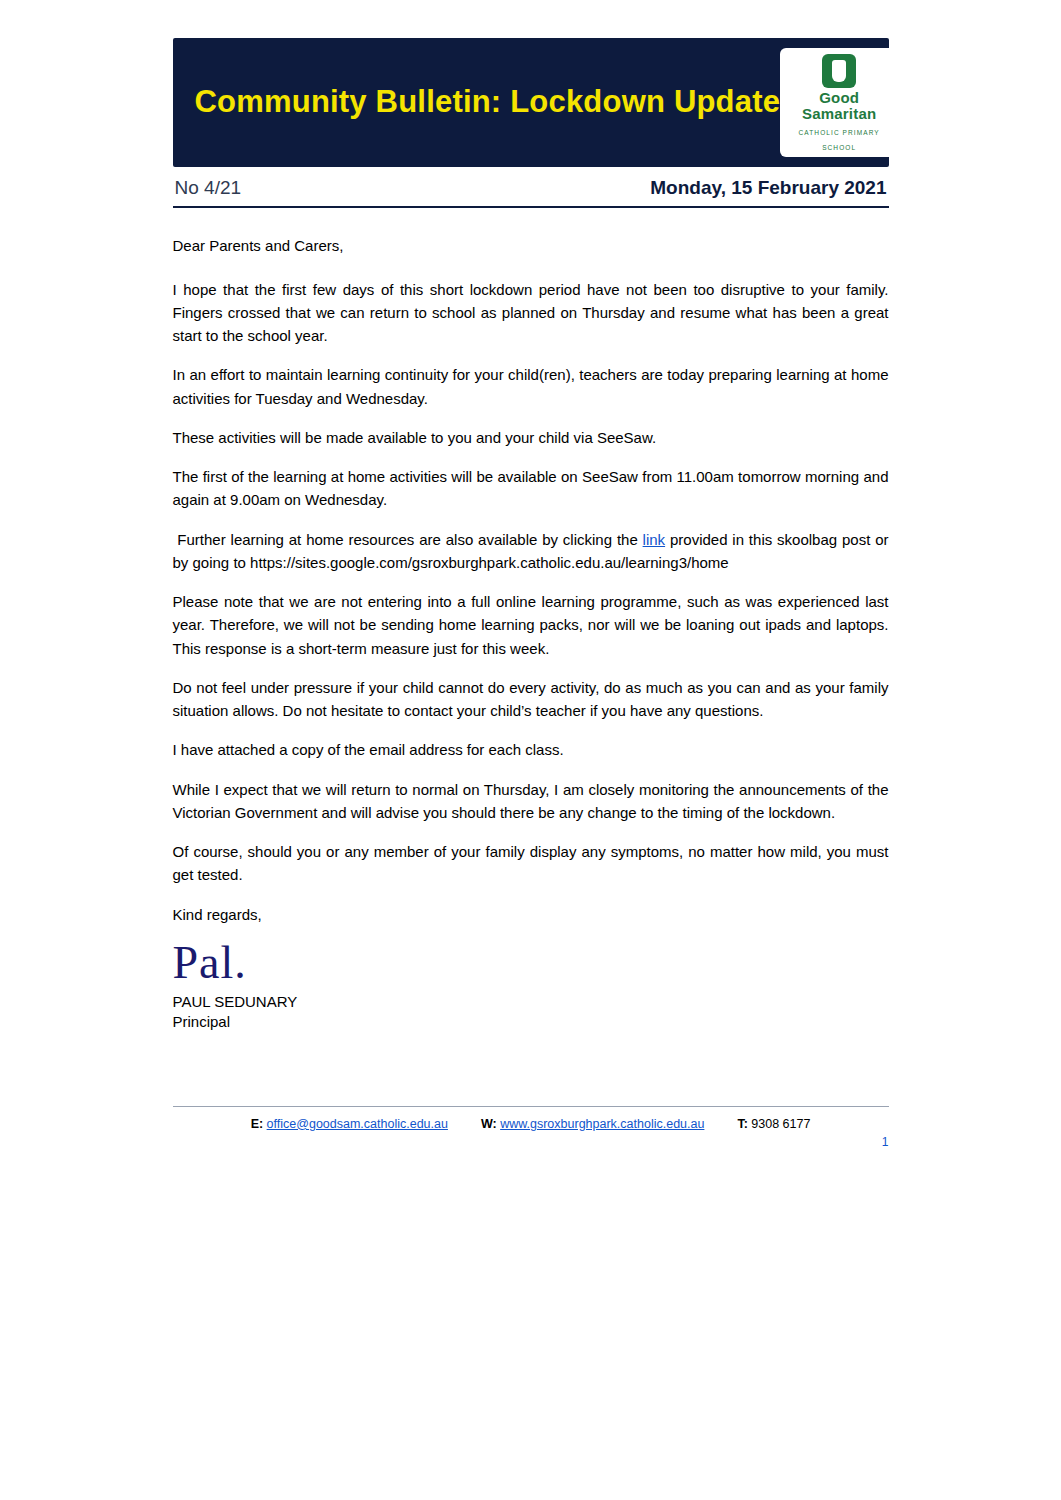Community Bulletin: Lockdown Update
Good
Samaritan Catholic Primary School
No 4/21 Monday, 15 February 2021
Dear Parents and Carers,
I hope that the first few days of this short lockdown period have not been too disruptive to your family. Fingers crossed that we can return to school as planned on Thursday and resume what has been a great start to the school year.
In an effort to maintain learning continuity for your child(ren), teachers are today preparing learning at home activities for Tuesday and Wednesday.
These activities will be made available to you and your child via SeeSaw.
The first of the learning at home activities will be available on SeeSaw from 11.00am tomorrow morning and again at 9.00am on Wednesday.
Further learning at home resources are also available by clicking the link provided in this skoolbag post or by going to https://sites.google.com/gsroxburghpark.catholic.edu.au/learning3/home
Please note that we are not entering into a full online learning programme, such as was experienced last year. Therefore, we will not be sending home learning packs, nor will we be loaning out ipads and laptops. This response is a short-term measure just for this week.
Do not feel under pressure if your child cannot do every activity, do as much as you can and as your family situation allows. Do not hesitate to contact your child’s teacher if you have any questions.
I have attached a copy of the email address for each class.
While I expect that we will return to normal on Thursday, I am closely monitoring the announcements of the Victorian Government and will advise you should there be any change to the timing of the lockdown.
Of course, should you or any member of your family display any symptoms, no matter how mild, you must get tested.
Kind regards,
Pal.
PAUL SEDUNARY
Principal
E: office@goodsam.catholic.edu.au W: www.gsroxburghpark.catholic.edu.au T: 9308 6177
1